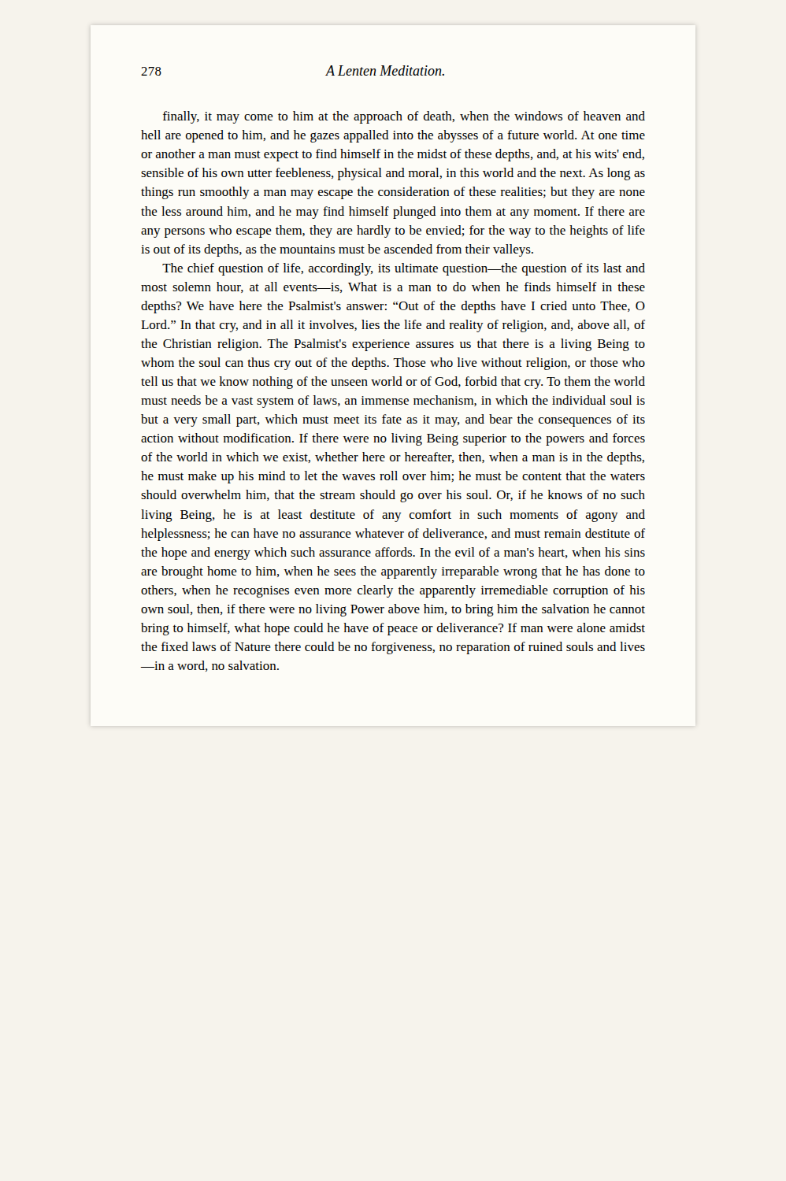278 A Lenten Meditation.
finally, it may come to him at the approach of death, when the windows of heaven and hell are opened to him, and he gazes appalled into the abysses of a future world. At one time or another a man must expect to find himself in the midst of these depths, and, at his wits' end, sensible of his own utter feebleness, physical and moral, in this world and the next. As long as things run smoothly a man may escape the consideration of these realities; but they are none the less around him, and he may find himself plunged into them at any moment. If there are any persons who escape them, they are hardly to be envied; for the way to the heights of life is out of its depths, as the mountains must be ascended from their valleys.
The chief question of life, accordingly, its ultimate question—the question of its last and most solemn hour, at all events—is, What is a man to do when he finds himself in these depths? We have here the Psalmist's answer: “Out of the depths have I cried unto Thee, O Lord.” In that cry, and in all it involves, lies the life and reality of religion, and, above all, of the Christian religion. The Psalmist's experience assures us that there is a living Being to whom the soul can thus cry out of the depths. Those who live without religion, or those who tell us that we know nothing of the unseen world or of God, forbid that cry. To them the world must needs be a vast system of laws, an immense mechanism, in which the individual soul is but a very small part, which must meet its fate as it may, and bear the consequences of its action without modification. If there were no living Being superior to the powers and forces of the world in which we exist, whether here or hereafter, then, when a man is in the depths, he must make up his mind to let the waves roll over him; he must be content that the waters should overwhelm him, that the stream should go over his soul. Or, if he knows of no such living Being, he is at least destitute of any comfort in such moments of agony and helplessness; he can have no assurance whatever of deliverance, and must remain destitute of the hope and energy which such assurance affords. In the evil of a man's heart, when his sins are brought home to him, when he sees the apparently irreparable wrong that he has done to others, when he recognises even more clearly the apparently irremediable corruption of his own soul, then, if there were no living Power above him, to bring him the salvation he cannot bring to himself, what hope could he have of peace or deliverance? If man were alone amidst the fixed laws of Nature there could be no forgiveness, no reparation of ruined souls and lives—in a word, no salvation.